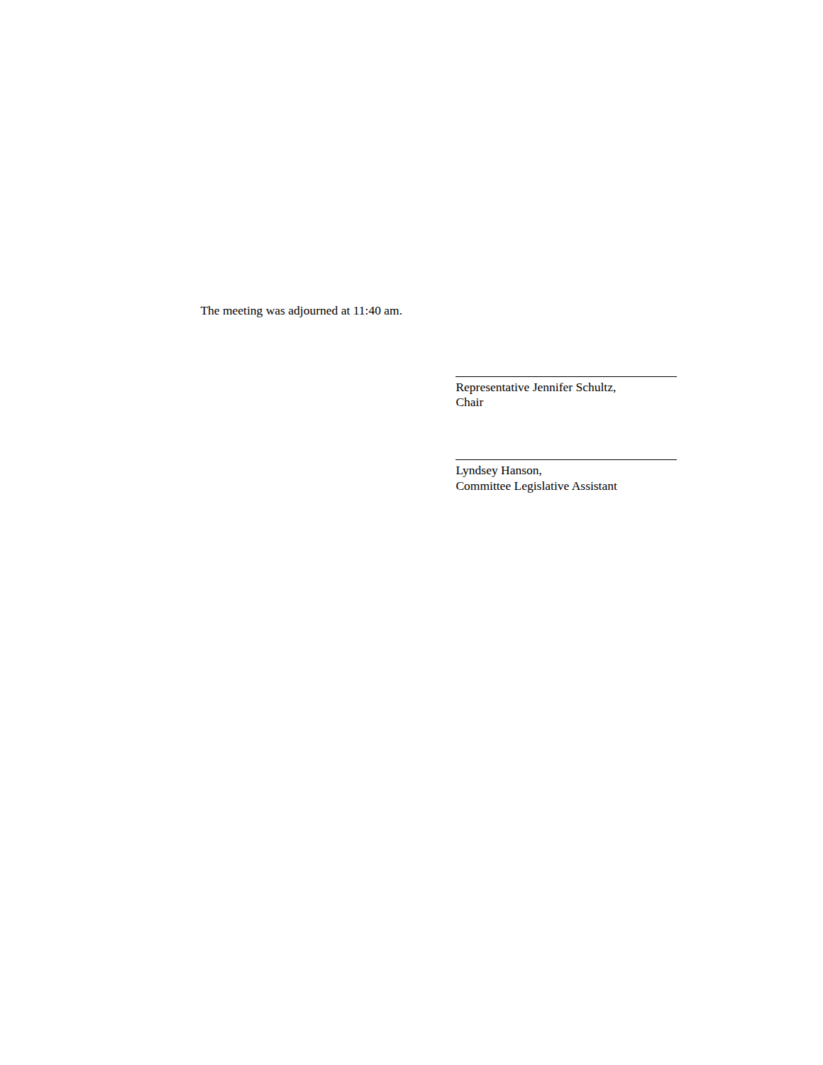The meeting was adjourned at 11:40 am.
Representative Jennifer Schultz, Chair
Lyndsey Hanson,
Committee Legislative Assistant